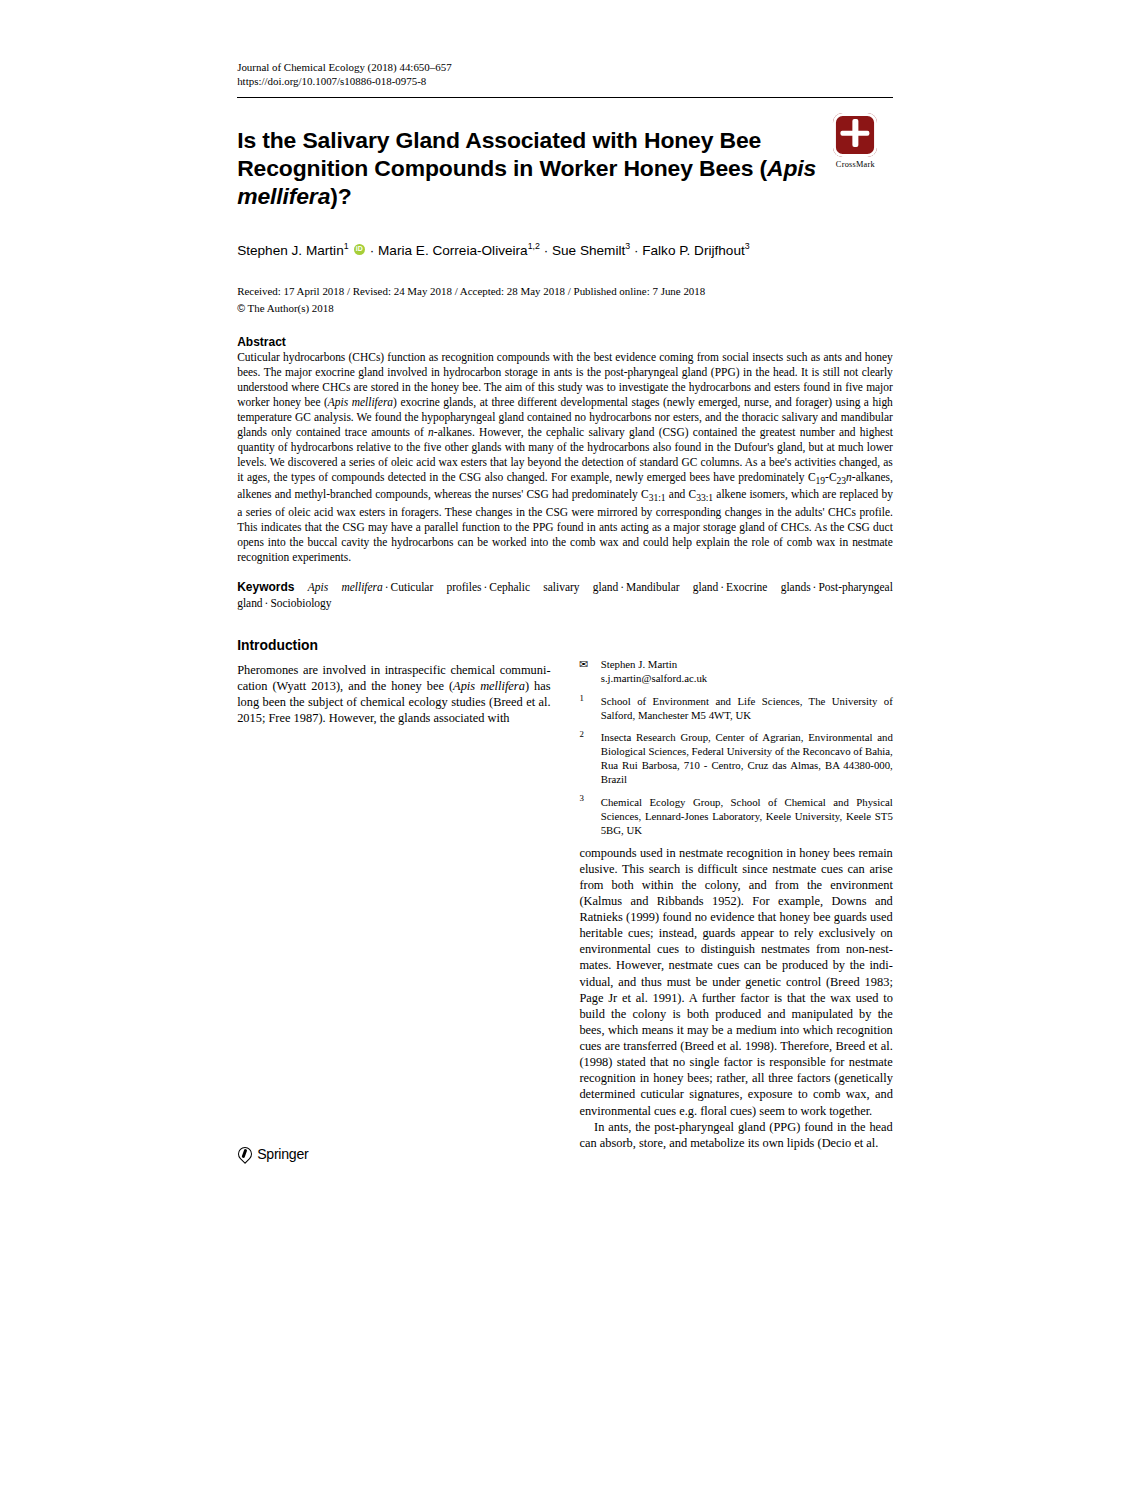Journal of Chemical Ecology (2018) 44:650–657
https://doi.org/10.1007/s10886-018-0975-8
CrossMark
Is the Salivary Gland Associated with Honey Bee
Recognition Compounds in Worker Honey Bees (Apis mellifera)?
Stephen J. Martin1 · Maria E. Correia-Oliveira1,2 · Sue Shemilt3 · Falko P. Drijfhout3
Received: 17 April 2018 / Revised: 24 May 2018 / Accepted: 28 May 2018 / Published online: 7 June 2018
© The Author(s) 2018
Abstract
Cuticular hydrocarbons (CHCs) function as recognition compounds with the best evidence coming from social insects such as ants and honey bees. The major exocrine gland involved in hydrocarbon storage in ants is the post-pharyngeal gland (PPG) in the head. It is still not clearly understood where CHCs are stored in the honey bee. The aim of this study was to investigate the hydrocarbons and esters found in five major worker honey bee (Apis mellifera) exocrine glands, at three different developmental stages (newly emerged, nurse, and forager) using a high temperature GC analysis. We found the hypopharyngeal gland contained no hydrocarbons nor esters, and the thoracic salivary and mandibular glands only contained trace amounts of n-alkanes. However, the cephalic salivary gland (CSG) contained the greatest number and highest quantity of hydrocarbons relative to the five other glands with many of the hydrocarbons also found in the Dufour's gland, but at much lower levels. We discovered a series of oleic acid wax esters that lay beyond the detection of standard GC columns. As a bee's activities changed, as it ages, the types of compounds detected in the CSG also changed. For example, newly emerged bees have predominately C19-C23n-alkanes, alkenes and methyl-branched compounds, whereas the nurses' CSG had predominately C31:1 and C33:1 alkene isomers, which are replaced by a series of oleic acid wax esters in foragers. These changes in the CSG were mirrored by corresponding changes in the adults' CHCs profile. This indicates that the CSG may have a parallel function to the PPG found in ants acting as a major storage gland of CHCs. As the CSG duct opens into the buccal cavity the hydrocarbons can be worked into the comb wax and could help explain the role of comb wax in nestmate recognition experiments.
Keywords
Apis mellifera·Cuticular profiles·Cephalic salivary gland·Mandibular gland·Exocrine glands·Post-pharyngeal gland·Sociobiology
Introduction
Pheromones are involved in intraspecific chemical communication (Wyatt 2013), and the honey bee (Apis mellifera) has long been the subject of chemical ecology studies (Breed et al. 2015; Free 1987). However, the glands associated with
✉
Stephen J. Martin
s.j.martin@salford.ac.uk
School of Environment and Life Sciences, The University of Salford, Manchester M5 4WT, UK
Insecta Research Group, Center of Agrarian, Environmental and Biological Sciences, Federal University of the Reconcavo of Bahia, Rua Rui Barbosa, 710 - Centro, Cruz das Almas, BA 44380-000, Brazil
Chemical Ecology Group, School of Chemical and Physical Sciences, Lennard-Jones Laboratory, Keele University, Keele ST5 5BG, UK
compounds used in nestmate recognition in honey bees remain elusive. This search is difficult since nestmate cues can arise from both within the colony, and from the environment (Kalmus and Ribbands 1952). For example, Downs and Ratnieks (1999) found no evidence that honey bee guards used heritable cues; instead, guards appear to rely exclusively on environmental cues to distinguish nestmates from non-nestmates. However, nestmate cues can be produced by the individual, and thus must be under genetic control (Breed 1983; Page Jr et al. 1991). A further factor is that the wax used to build the colony is both produced and manipulated by the bees, which means it may be a medium into which recognition cues are transferred (Breed et al. 1998). Therefore, Breed et al. (1998) stated that no single factor is responsible for nestmate recognition in honey bees; rather, all three factors (genetically determined cuticular signatures, exposure to comb wax, and environmental cues e.g. floral cues) seem to work together.
In ants, the post-pharyngeal gland (PPG) found in the head can absorb, store, and metabolize its own lipids (Decio et al.
Springer